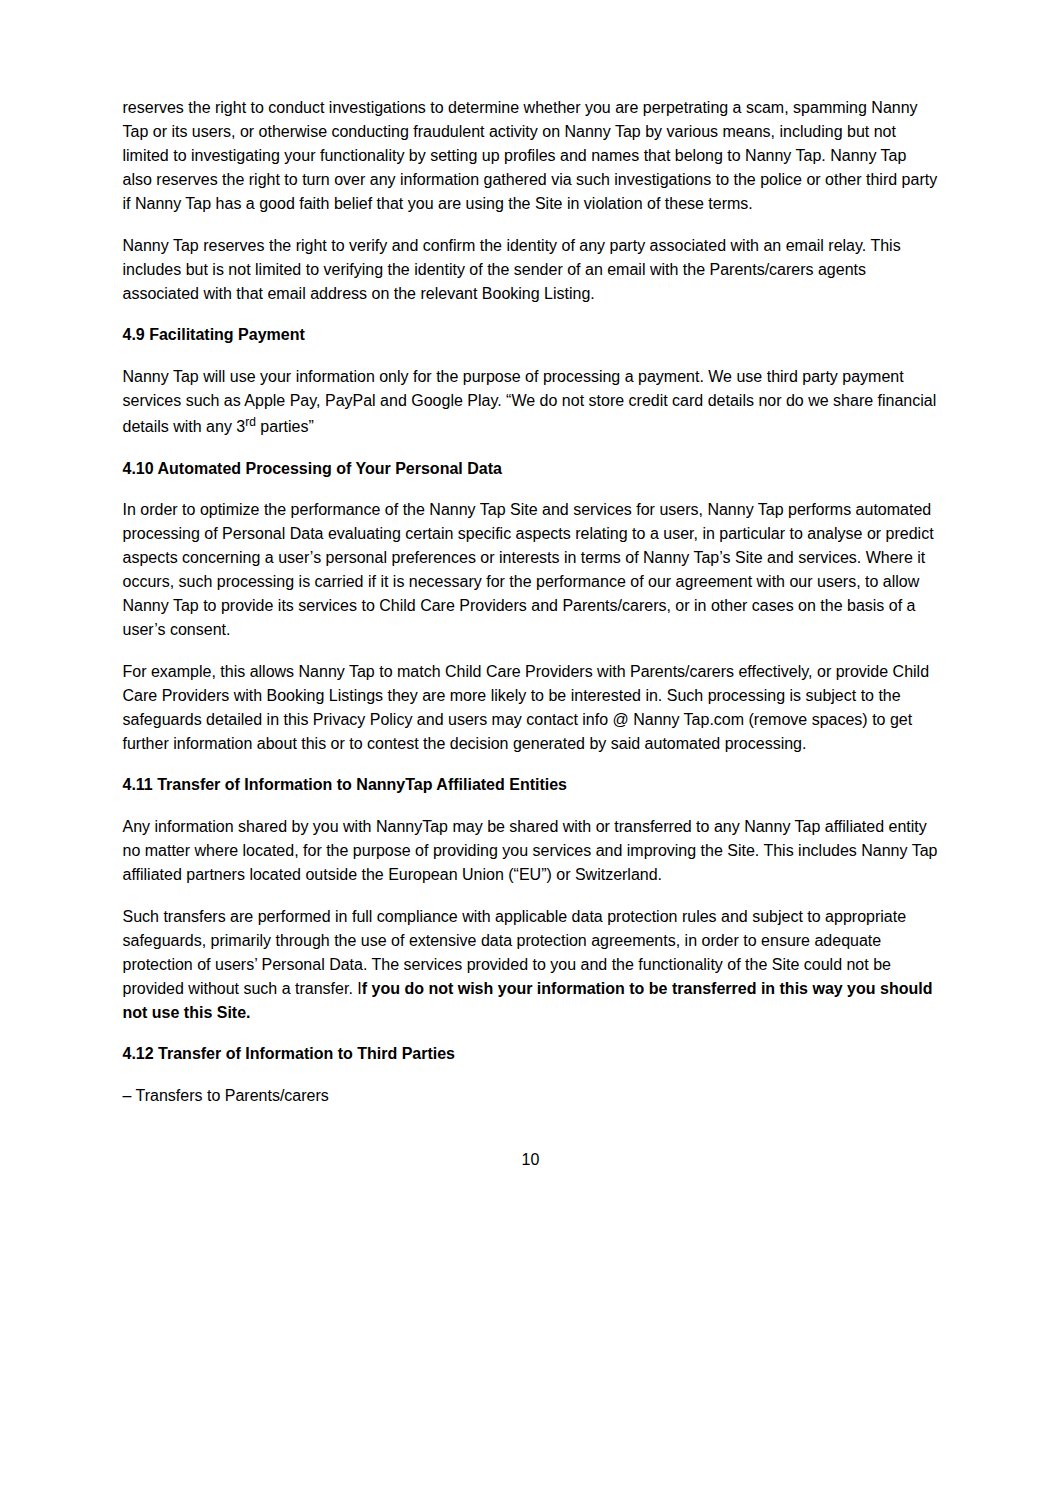reserves the right to conduct investigations to determine whether you are perpetrating a scam, spamming Nanny Tap or its users, or otherwise conducting fraudulent activity on Nanny Tap by various means, including but not limited to investigating your functionality by setting up profiles and names that belong to Nanny Tap. Nanny Tap also reserves the right to turn over any information gathered via such investigations to the police or other third party if Nanny Tap has a good faith belief that you are using the Site in violation of these terms.
Nanny Tap reserves the right to verify and confirm the identity of any party associated with an email relay. This includes but is not limited to verifying the identity of the sender of an email with the Parents/carers agents associated with that email address on the relevant Booking Listing.
4.9 Facilitating Payment
Nanny Tap will use your information only for the purpose of processing a payment. We use third party payment services such as Apple Pay, PayPal and Google Play. “We do not store credit card details nor do we share financial details with any 3rd parties”
4.10 Automated Processing of Your Personal Data
In order to optimize the performance of the Nanny Tap Site and services for users, Nanny Tap performs automated processing of Personal Data evaluating certain specific aspects relating to a user, in particular to analyse or predict aspects concerning a user’s personal preferences or interests in terms of Nanny Tap’s Site and services. Where it occurs, such processing is carried if it is necessary for the performance of our agreement with our users, to allow Nanny Tap to provide its services to Child Care Providers and Parents/carers, or in other cases on the basis of a user’s consent.
For example, this allows Nanny Tap to match Child Care Providers with Parents/carers effectively, or provide Child Care Providers with Booking Listings they are more likely to be interested in. Such processing is subject to the safeguards detailed in this Privacy Policy and users may contact info @ Nanny Tap.com (remove spaces) to get further information about this or to contest the decision generated by said automated processing.
4.11 Transfer of Information to NannyTap Affiliated Entities
Any information shared by you with NannyTap may be shared with or transferred to any Nanny Tap affiliated entity no matter where located, for the purpose of providing you services and improving the Site. This includes Nanny Tap affiliated partners located outside the European Union (“EU”) or Switzerland.
Such transfers are performed in full compliance with applicable data protection rules and subject to appropriate safeguards, primarily through the use of extensive data protection agreements, in order to ensure adequate protection of users’ Personal Data. The services provided to you and the functionality of the Site could not be provided without such a transfer. If you do not wish your information to be transferred in this way you should not use this Site.
4.12 Transfer of Information to Third Parties
– Transfers to Parents/carers
10